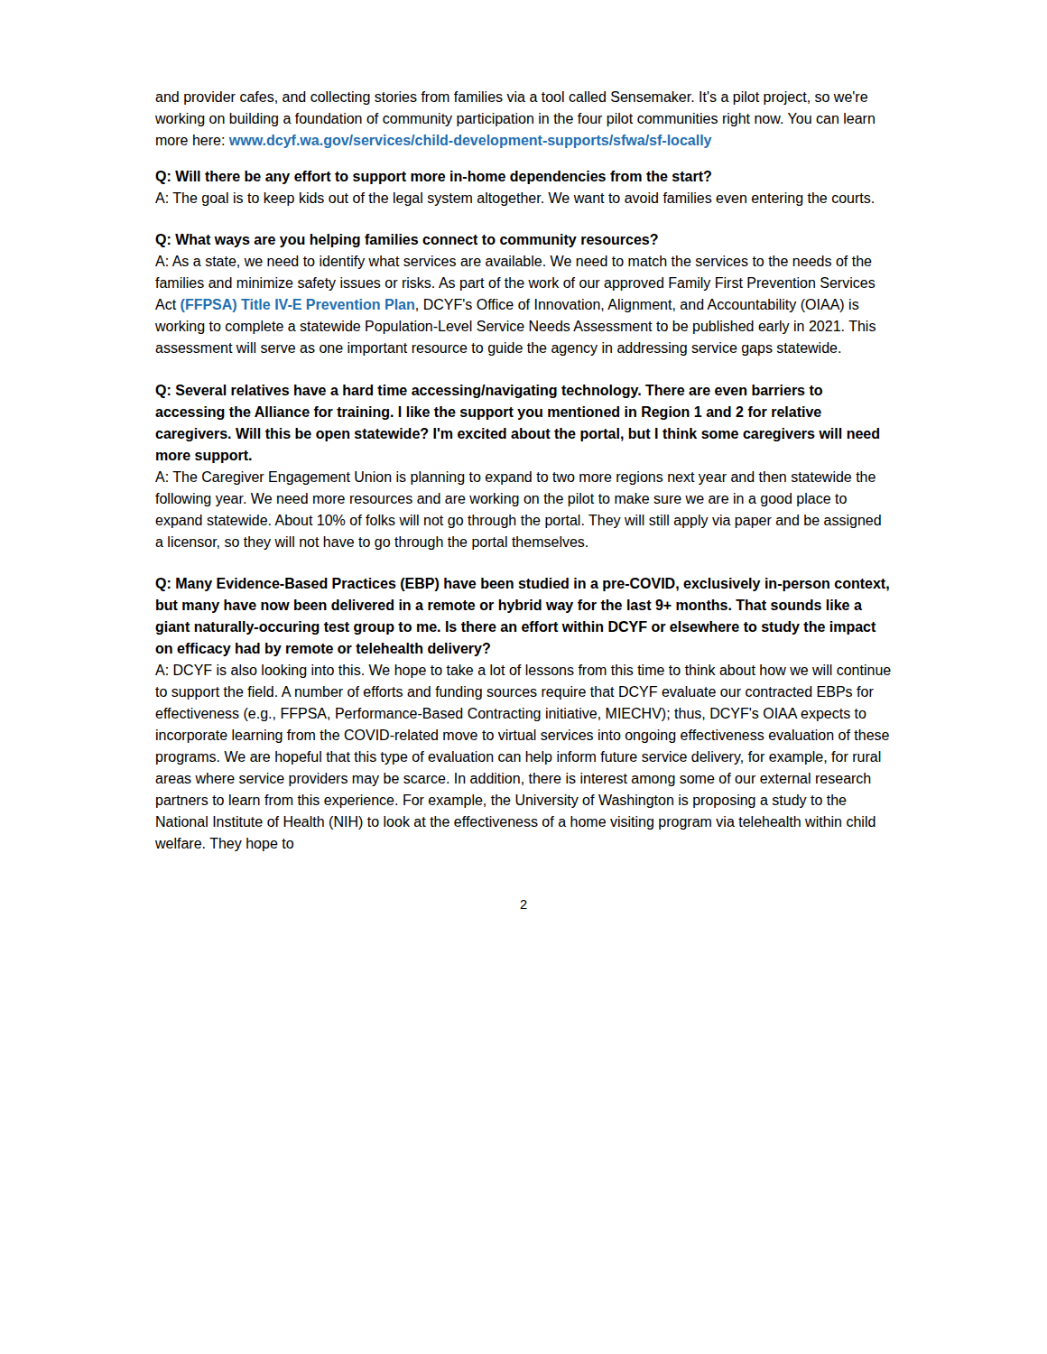and provider cafes, and collecting stories from families via a tool called Sensemaker. It's a pilot project, so we're working on building a foundation of community participation in the four pilot communities right now. You can learn more here: www.dcyf.wa.gov/services/child-development-supports/sfwa/sf-locally
Q: Will there be any effort to support more in-home dependencies from the start?
A: The goal is to keep kids out of the legal system altogether. We want to avoid families even entering the courts.
Q: What ways are you helping families connect to community resources?
A: As a state, we need to identify what services are available. We need to match the services to the needs of the families and minimize safety issues or risks. As part of the work of our approved Family First Prevention Services Act (FFPSA) Title IV-E Prevention Plan, DCYF's Office of Innovation, Alignment, and Accountability (OIAA) is working to complete a statewide Population-Level Service Needs Assessment to be published early in 2021. This assessment will serve as one important resource to guide the agency in addressing service gaps statewide.
Q: Several relatives have a hard time accessing/navigating technology. There are even barriers to accessing the Alliance for training. I like the support you mentioned in Region 1 and 2 for relative caregivers. Will this be open statewide? I'm excited about the portal, but I think some caregivers will need more support.
A: The Caregiver Engagement Union is planning to expand to two more regions next year and then statewide the following year. We need more resources and are working on the pilot to make sure we are in a good place to expand statewide. About 10% of folks will not go through the portal. They will still apply via paper and be assigned a licensor, so they will not have to go through the portal themselves.
Q: Many Evidence-Based Practices (EBP) have been studied in a pre-COVID, exclusively in-person context, but many have now been delivered in a remote or hybrid way for the last 9+ months. That sounds like a giant naturally-occuring test group to me. Is there an effort within DCYF or elsewhere to study the impact on efficacy had by remote or telehealth delivery?
A: DCYF is also looking into this. We hope to take a lot of lessons from this time to think about how we will continue to support the field. A number of efforts and funding sources require that DCYF evaluate our contracted EBPs for effectiveness (e.g., FFPSA, Performance-Based Contracting initiative, MIECHV); thus, DCYF's OIAA expects to incorporate learning from the COVID-related move to virtual services into ongoing effectiveness evaluation of these programs. We are hopeful that this type of evaluation can help inform future service delivery, for example, for rural areas where service providers may be scarce. In addition, there is interest among some of our external research partners to learn from this experience. For example, the University of Washington is proposing a study to the National Institute of Health (NIH) to look at the effectiveness of a home visiting program via telehealth within child welfare. They hope to
2